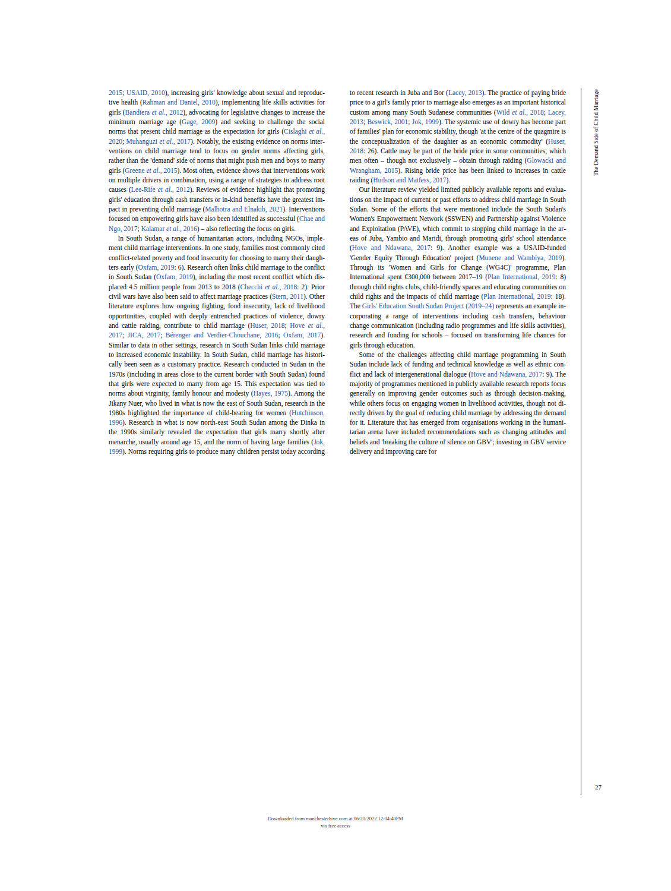The Demand Side of Child Marriage
27
2015; USAID, 2010), increasing girls' knowledge about sexual and reproductive health (Rahman and Daniel, 2010), implementing life skills activities for girls (Bandiera et al., 2012), advocating for legislative changes to increase the minimum marriage age (Gage, 2009) and seeking to challenge the social norms that present child marriage as the expectation for girls (Cislaghi et al., 2020; Muhanguzi et al., 2017). Notably, the existing evidence on norms interventions on child marriage tend to focus on gender norms affecting girls, rather than the 'demand' side of norms that might push men and boys to marry girls (Greene et al., 2015). Most often, evidence shows that interventions work on multiple drivers in combination, using a range of strategies to address root causes (Lee-Rife et al., 2012). Reviews of evidence highlight that promoting girls' education through cash transfers or in-kind benefits have the greatest impact in preventing child marriage (Malhotra and Elnakib, 2021). Interventions focused on empowering girls have also been identified as successful (Chae and Ngo, 2017; Kalamar et al., 2016) – also reflecting the focus on girls.
In South Sudan, a range of humanitarian actors, including NGOs, implement child marriage interventions. In one study, families most commonly cited conflict-related poverty and food insecurity for choosing to marry their daughters early (Oxfam, 2019: 6). Research often links child marriage to the conflict in South Sudan (Oxfam, 2019), including the most recent conflict which displaced 4.5 million people from 2013 to 2018 (Checchi et al., 2018: 2). Prior civil wars have also been said to affect marriage practices (Stern, 2011). Other literature explores how ongoing fighting, food insecurity, lack of livelihood opportunities, coupled with deeply entrenched practices of violence, dowry and cattle raiding, contribute to child marriage (Huser, 2018; Hove et al., 2017; JICA, 2017; Bérenger and Verdier-Chouchane, 2016; Oxfam, 2017). Similar to data in other settings, research in South Sudan links child marriage to increased economic instability. In South Sudan, child marriage has historically been seen as a customary practice. Research conducted in Sudan in the 1970s (including in areas close to the current border with South Sudan) found that girls were expected to marry from age 15. This expectation was tied to norms about virginity, family honour and modesty (Hayes, 1975). Among the Jikany Nuer, who lived in what is now the east of South Sudan, research in the 1980s highlighted the importance of child-bearing for women (Hutchinson, 1996). Research in what is now north-east South Sudan among the Dinka in the 1990s similarly revealed the expectation that girls marry shortly after menarche, usually around age 15, and the norm of having large families (Jok, 1999). Norms requiring girls to produce many children persist today according to recent research in Juba and Bor (Lacey, 2013). The practice of paying bride price to a girl's family prior to marriage also emerges as an important historical custom among many South Sudanese communities (Wild et al., 2018; Lacey, 2013; Beswick, 2001; Jok, 1999). The systemic use of dowry has become part of families' plan for economic stability, though 'at the centre of the quagmire is the conceptualization of the daughter as an economic commodity' (Huser, 2018: 26). Cattle may be part of the bride price in some communities, which men often – though not exclusively – obtain through raiding (Glowacki and Wrangham, 2015). Rising bride price has been linked to increases in cattle raiding (Hudson and Matfess, 2017).
Our literature review yielded limited publicly available reports and evaluations on the impact of current or past efforts to address child marriage in South Sudan. Some of the efforts that were mentioned include the South Sudan's Women's Empowerment Network (SSWEN) and Partnership against Violence and Exploitation (PAVE), which commit to stopping child marriage in the areas of Juba, Yambio and Maridi, through promoting girls' school attendance (Hove and Ndawana, 2017: 9). Another example was a USAID-funded 'Gender Equity Through Education' project (Munene and Wambiya, 2019). Through its 'Women and Girls for Change (WG4C)' programme, Plan International spent €300,000 between 2017–19 (Plan International, 2019: 8) through child rights clubs, child-friendly spaces and educating communities on child rights and the impacts of child marriage (Plan International, 2019: 18). The Girls' Education South Sudan Project (2019–24) represents an example incorporating a range of interventions including cash transfers, behaviour change communication (including radio programmes and life skills activities), research and funding for schools – focused on transforming life chances for girls through education.
Some of the challenges affecting child marriage programming in South Sudan include lack of funding and technical knowledge as well as ethnic conflict and lack of intergenerational dialogue (Hove and Ndawana, 2017: 9). The majority of programmes mentioned in publicly available research reports focus generally on improving gender outcomes such as through decision-making, while others focus on engaging women in livelihood activities, though not directly driven by the goal of reducing child marriage by addressing the demand for it. Literature that has emerged from organisations working in the humanitarian arena have included recommendations such as changing attitudes and beliefs and 'breaking the culture of silence on GBV'; investing in GBV service delivery and improving care for
Downloaded from manchesterhive.com at 06/21/2022 12:04:40PM
via free access